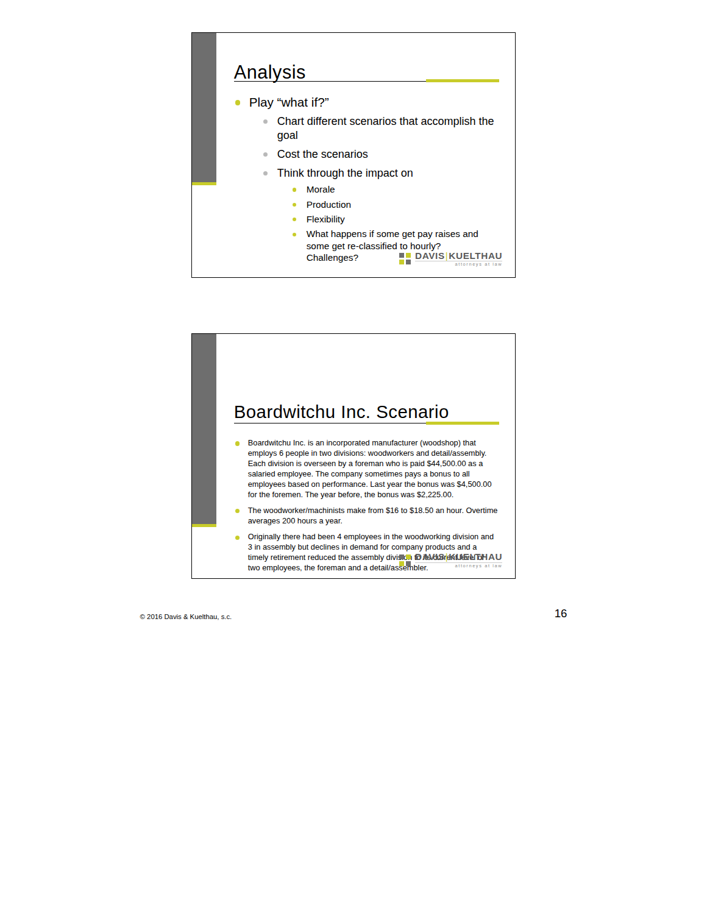Analysis
Play “what if?”
Chart different scenarios that accomplish the goal
Cost the scenarios
Think through the impact on
Morale
Production
Flexibility
What happens if some get pay raises and some get re-classified to hourly? Challenges?
DAVIS|KUELTHAU
attorneys at law
Boardwitchu Inc. Scenario
Boardwitchu Inc. is an incorporated manufacturer (woodshop) that employs 6 people in two divisions: woodworkers and detail/assembly. Each division is overseen by a foreman who is paid $44,500.00 as a salaried employee. The company sometimes pays a bonus to all employees based on performance. Last year the bonus was $4,500.00 for the foremen. The year before, the bonus was $2,225.00.
The woodworker/machinists make from $16 to $18.50 an hour. Overtime averages 200 hours a year.
Originally there had been 4 employees in the woodworking division and 3 in assembly but declines in demand for company products and a timely retirement reduced the assembly division to its current level of two employees, the foreman and a detail/assembler.
DAVIS|KUELTHAU
attorneys at law
© 2016 Davis & Kuelthau, s.c.
16